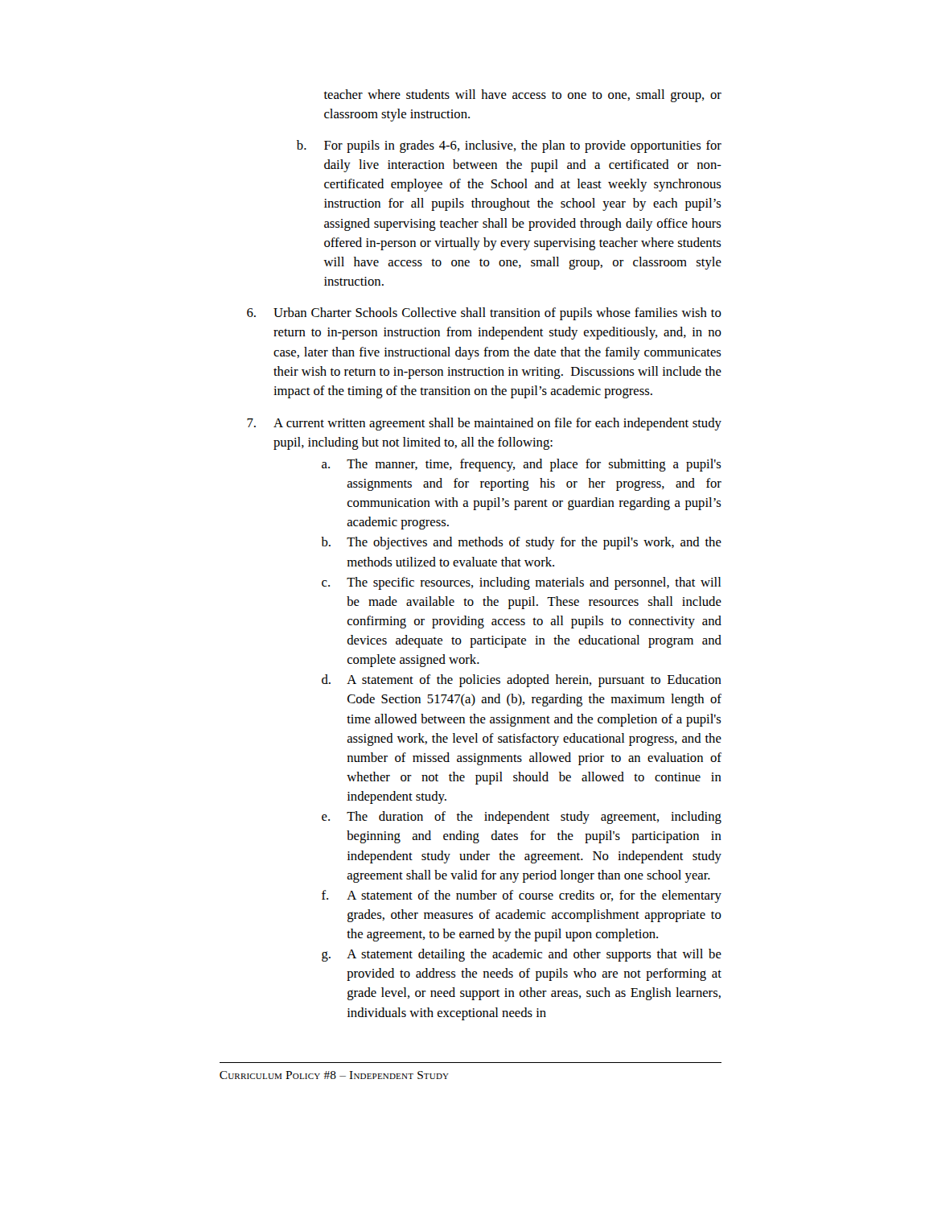teacher where students will have access to one to one, small group, or classroom style instruction.
b. For pupils in grades 4-6, inclusive, the plan to provide opportunities for daily live interaction between the pupil and a certificated or non-certificated employee of the School and at least weekly synchronous instruction for all pupils throughout the school year by each pupil’s assigned supervising teacher shall be provided through daily office hours offered in-person or virtually by every supervising teacher where students will have access to one to one, small group, or classroom style instruction.
6. Urban Charter Schools Collective shall transition of pupils whose families wish to return to in-person instruction from independent study expeditiously, and, in no case, later than five instructional days from the date that the family communicates their wish to return to in-person instruction in writing. Discussions will include the impact of the timing of the transition on the pupil’s academic progress.
7. A current written agreement shall be maintained on file for each independent study pupil, including but not limited to, all the following:
a. The manner, time, frequency, and place for submitting a pupil's assignments and for reporting his or her progress, and for communication with a pupil’s parent or guardian regarding a pupil’s academic progress.
b. The objectives and methods of study for the pupil's work, and the methods utilized to evaluate that work.
c. The specific resources, including materials and personnel, that will be made available to the pupil. These resources shall include confirming or providing access to all pupils to connectivity and devices adequate to participate in the educational program and complete assigned work.
d. A statement of the policies adopted herein, pursuant to Education Code Section 51747(a) and (b), regarding the maximum length of time allowed between the assignment and the completion of a pupil's assigned work, the level of satisfactory educational progress, and the number of missed assignments allowed prior to an evaluation of whether or not the pupil should be allowed to continue in independent study.
e. The duration of the independent study agreement, including beginning and ending dates for the pupil's participation in independent study under the agreement. No independent study agreement shall be valid for any period longer than one school year.
f. A statement of the number of course credits or, for the elementary grades, other measures of academic accomplishment appropriate to the agreement, to be earned by the pupil upon completion.
g. A statement detailing the academic and other supports that will be provided to address the needs of pupils who are not performing at grade level, or need support in other areas, such as English learners, individuals with exceptional needs in
Curriculum Policy #8 – Independent Study